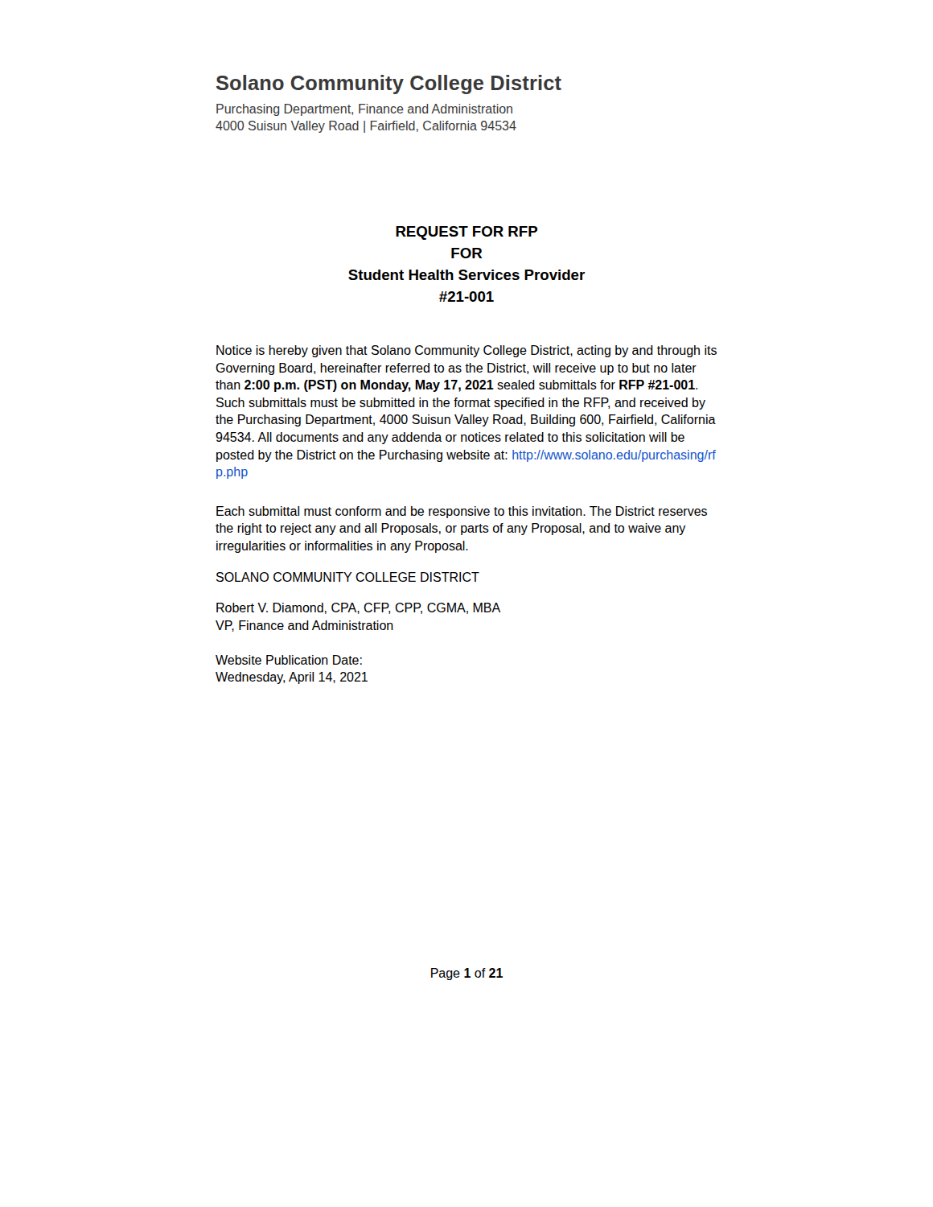Solano Community College District
Purchasing Department, Finance and Administration
4000 Suisun Valley Road | Fairfield, California 94534
REQUEST FOR RFP FOR Student Health Services Provider #21-001
Notice is hereby given that Solano Community College District, acting by and through its Governing Board, hereinafter referred to as the District, will receive up to but no later than 2:00 p.m. (PST) on Monday, May 17, 2021 sealed submittals for RFP #21-001. Such submittals must be submitted in the format specified in the RFP, and received by the Purchasing Department, 4000 Suisun Valley Road, Building 600, Fairfield, California 94534. All documents and any addenda or notices related to this solicitation will be posted by the District on the Purchasing website at: http://www.solano.edu/purchasing/rfp.php
Each submittal must conform and be responsive to this invitation. The District reserves the right to reject any and all Proposals, or parts of any Proposal, and to waive any irregularities or informalities in any Proposal.
SOLANO COMMUNITY COLLEGE DISTRICT
Robert V. Diamond, CPA, CFP, CPP, CGMA, MBA
VP, Finance and Administration
Website Publication Date:
Wednesday, April 14, 2021
Page 1 of 21